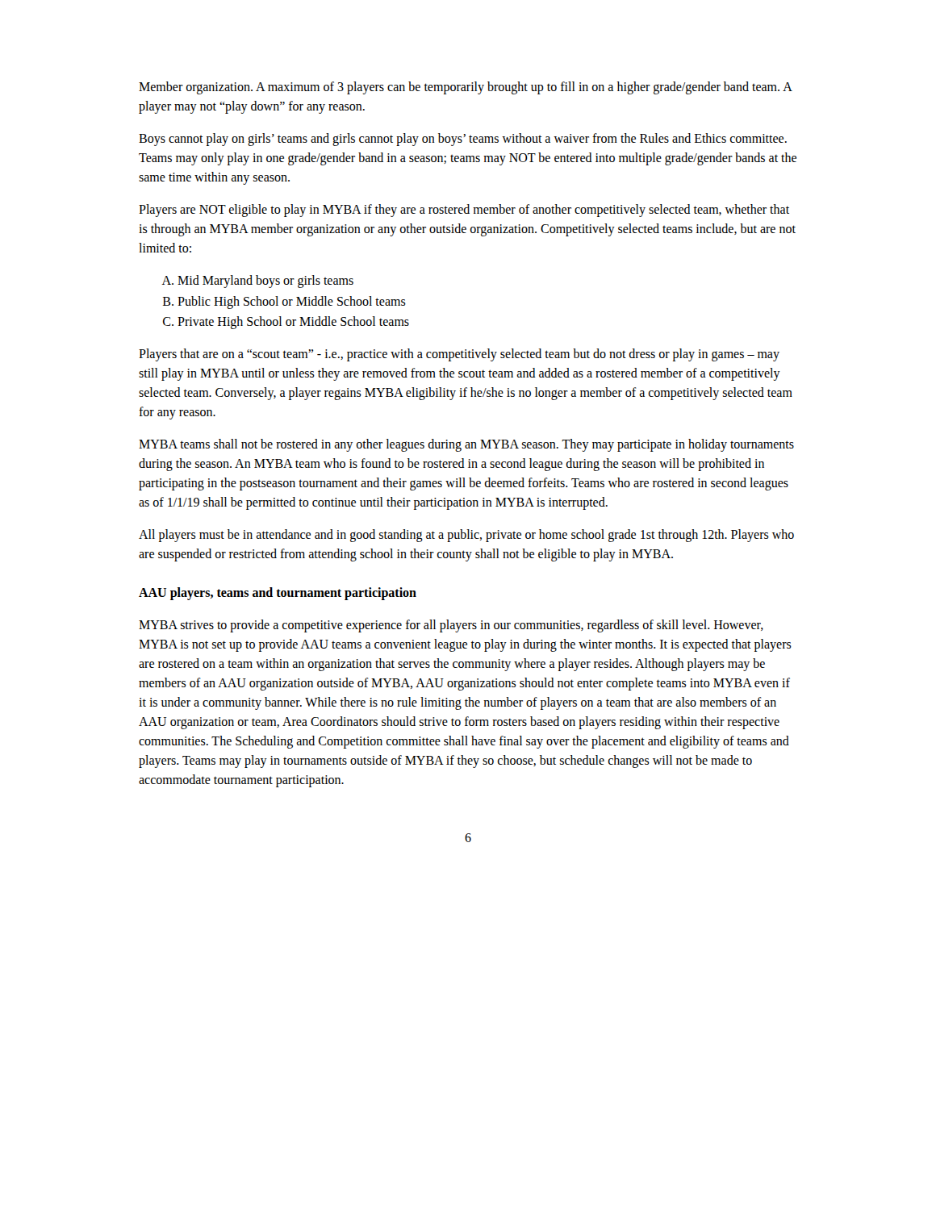Member organization. A maximum of 3 players can be temporarily brought up to fill in on a higher grade/gender band team. A player may not “play down” for any reason.
Boys cannot play on girls’ teams and girls cannot play on boys’ teams without a waiver from the Rules and Ethics committee. Teams may only play in one grade/gender band in a season; teams may NOT be entered into multiple grade/gender bands at the same time within any season.
Players are NOT eligible to play in MYBA if they are a rostered member of another competitively selected team, whether that is through an MYBA member organization or any other outside organization. Competitively selected teams include, but are not limited to:
Mid Maryland boys or girls teams
Public High School or Middle School teams
Private High School or Middle School teams
Players that are on a “scout team” - i.e., practice with a competitively selected team but do not dress or play in games – may still play in MYBA until or unless they are removed from the scout team and added as a rostered member of a competitively selected team. Conversely, a player regains MYBA eligibility if he/she is no longer a member of a competitively selected team for any reason.
MYBA teams shall not be rostered in any other leagues during an MYBA season. They may participate in holiday tournaments during the season. An MYBA team who is found to be rostered in a second league during the season will be prohibited in participating in the postseason tournament and their games will be deemed forfeits. Teams who are rostered in second leagues as of 1/1/19 shall be permitted to continue until their participation in MYBA is interrupted.
All players must be in attendance and in good standing at a public, private or home school grade 1st through 12th. Players who are suspended or restricted from attending school in their county shall not be eligible to play in MYBA.
AAU players, teams and tournament participation
MYBA strives to provide a competitive experience for all players in our communities, regardless of skill level. However, MYBA is not set up to provide AAU teams a convenient league to play in during the winter months. It is expected that players are rostered on a team within an organization that serves the community where a player resides. Although players may be members of an AAU organization outside of MYBA, AAU organizations should not enter complete teams into MYBA even if it is under a community banner. While there is no rule limiting the number of players on a team that are also members of an AAU organization or team, Area Coordinators should strive to form rosters based on players residing within their respective communities. The Scheduling and Competition committee shall have final say over the placement and eligibility of teams and players. Teams may play in tournaments outside of MYBA if they so choose, but schedule changes will not be made to accommodate tournament participation.
6